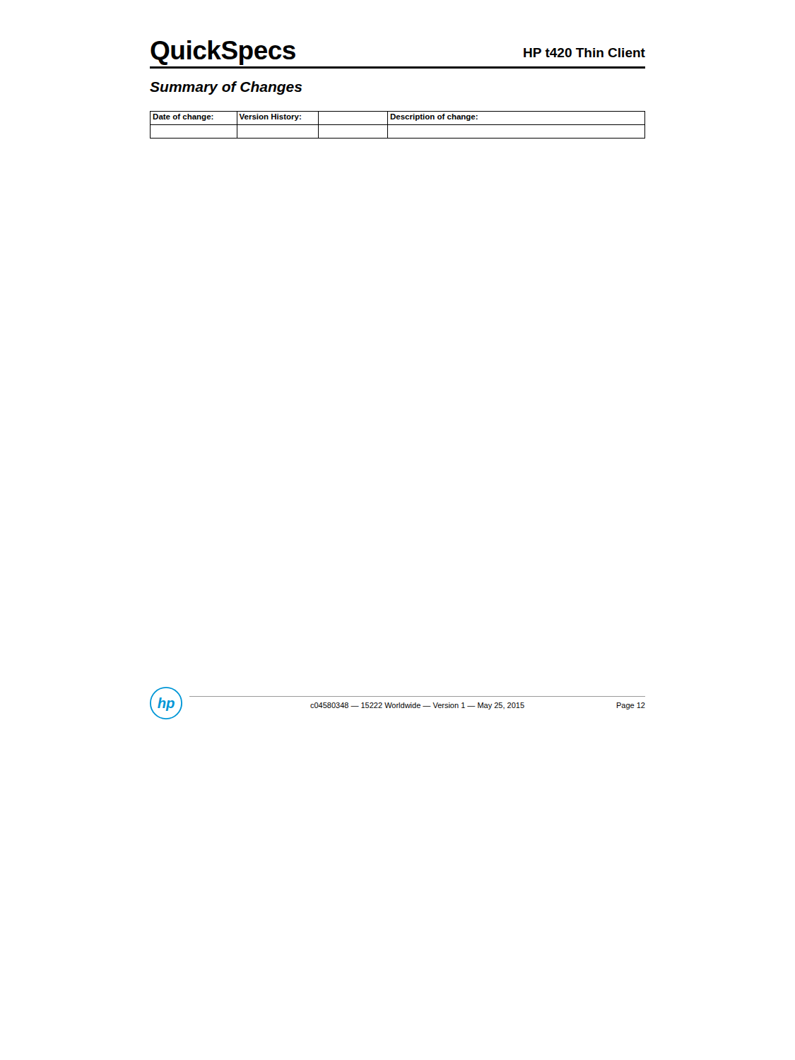QuickSpecs
HP t420 Thin Client
Summary of Changes
| Date of change: | Version History: | | Description of change: |
| --- | --- | --- | --- |
hp
c04580348 — 15222 Worldwide — Version 1 — May 25, 2015 Page 12